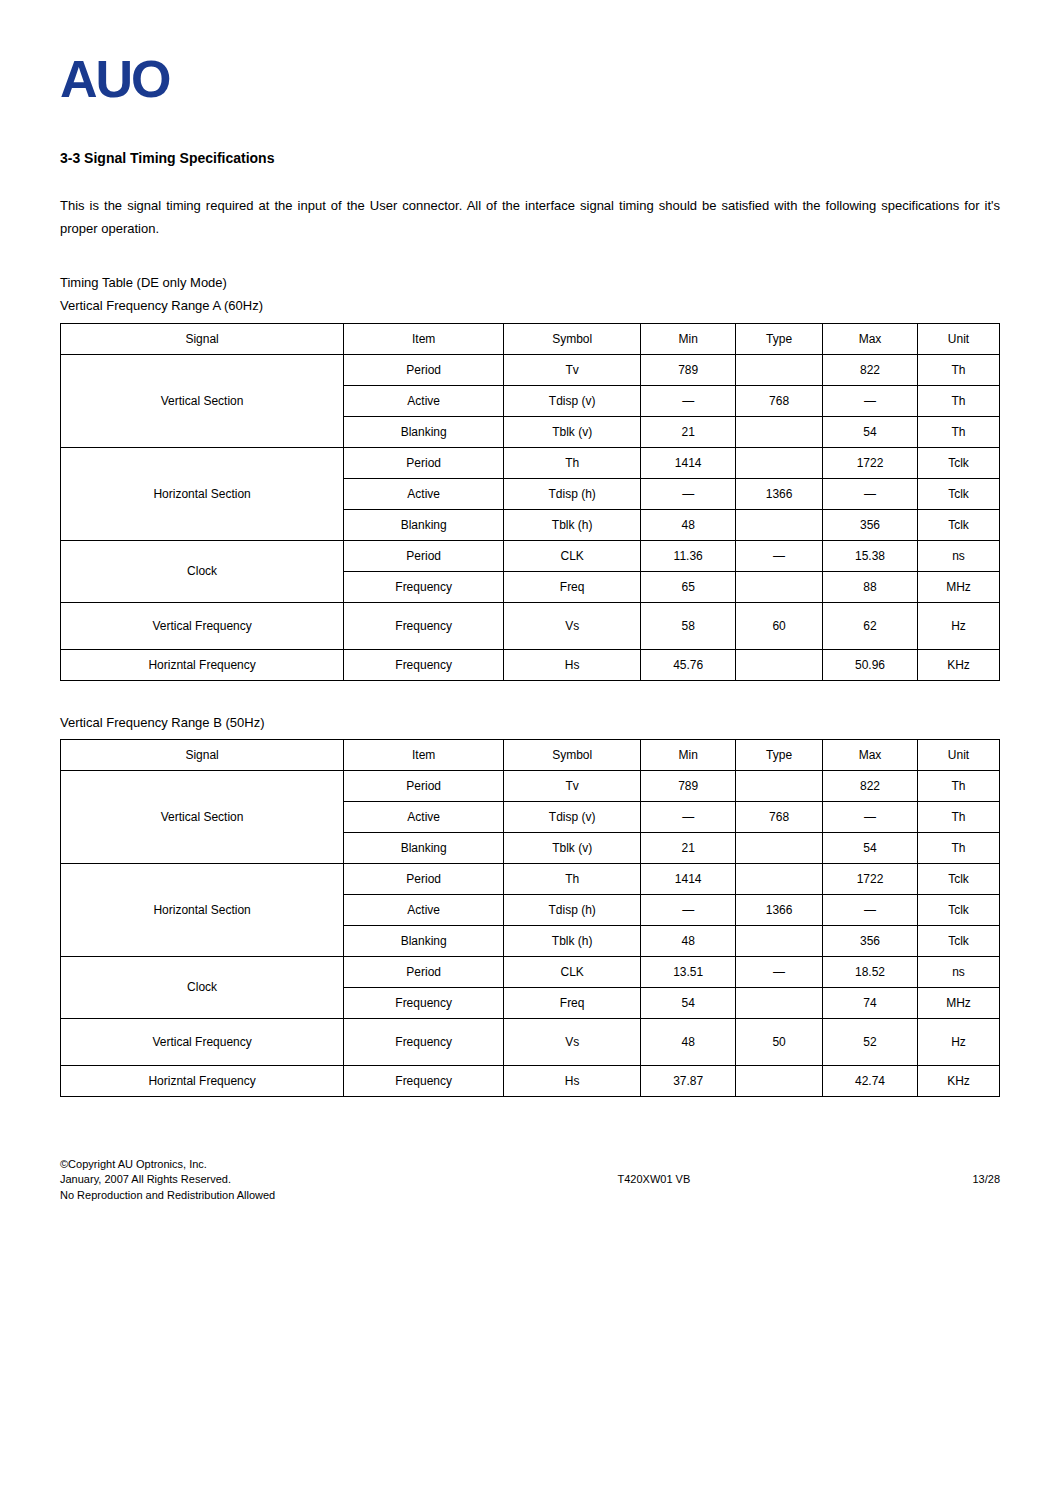AUO
3-3 Signal Timing Specifications
This is the signal timing required at the input of the User connector. All of the interface signal timing should be satisfied with the following specifications for it's proper operation.
Timing Table (DE only Mode)
Vertical Frequency Range A (60Hz)
| Signal | Item | Symbol | Min | Type | Max | Unit |
| Vertical Section | Period | Tv | 789 | | 822 | Th |
| Active | Tdisp (v) | — | 768 | — | Th |
| Blanking | Tblk (v) | 21 | | 54 | Th |
| Horizontal Section | Period | Th | 1414 | | 1722 | Tclk |
| Active | Tdisp (h) | — | 1366 | — | Tclk |
| Blanking | Tblk (h) | 48 | | 356 | Tclk |
| Clock | Period | CLK | 11.36 | — | 15.38 | ns |
| Frequency | Freq | 65 | | 88 | MHz |
| Vertical Frequency | Frequency | Vs | 58 | 60 | 62 | Hz |
| Horizntal Frequency | Frequency | Hs | 45.76 | | 50.96 | KHz |
Vertical Frequency Range B (50Hz)
| Signal | Item | Symbol | Min | Type | Max | Unit |
| Vertical Section | Period | Tv | 789 | | 822 | Th |
| Active | Tdisp (v) | — | 768 | — | Th |
| Blanking | Tblk (v) | 21 | | 54 | Th |
| Horizontal Section | Period | Th | 1414 | | 1722 | Tclk |
| Active | Tdisp (h) | — | 1366 | — | Tclk |
| Blanking | Tblk (h) | 48 | | 356 | Tclk |
| Clock | Period | CLK | 13.51 | — | 18.52 | ns |
| Frequency | Freq | 54 | | 74 | MHz |
| Vertical Frequency | Frequency | Vs | 48 | 50 | 52 | Hz |
| Horizntal Frequency | Frequency | Hs | 37.87 | | 42.74 | KHz |
©Copyright AU Optronics, Inc.
January, 2007 All Rights Reserved.
No Reproduction and Redistribution Allowed
T420XW01 VB
13/28